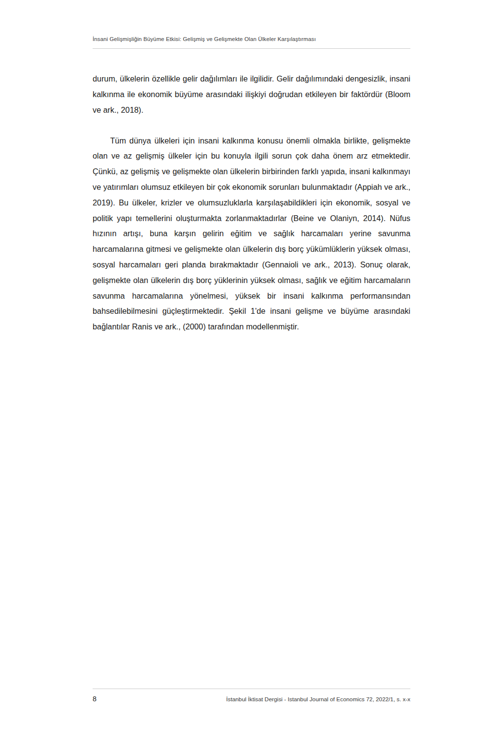İnsani Gelişmişliğin Büyüme Etkisi: Gelişmiş ve Gelişmekte Olan Ülkeler Karşılaştırması
durum, ülkelerin özellikle gelir dağılımları ile ilgilidir. Gelir dağılımındaki dengesizlik, insani kalkınma ile ekonomik büyüme arasındaki ilişkiyi doğrudan etkileyen bir faktördür (Bloom ve ark., 2018).
Tüm dünya ülkeleri için insani kalkınma konusu önemli olmakla birlikte, gelişmekte olan ve az gelişmiş ülkeler için bu konuyla ilgili sorun çok daha önem arz etmektedir. Çünkü, az gelişmiş ve gelişmekte olan ülkelerin birbirinden farklı yapıda, insani kalkınmayı ve yatırımları olumsuz etkileyen bir çok ekonomik sorunları bulunmaktadır (Appiah ve ark., 2019). Bu ülkeler, krizler ve olumsuzluklarla karşılaşabildikleri için ekonomik, sosyal ve politik yapı temellerini oluşturmakta zorlanmaktadırlar (Beine ve Olaniyn, 2014). Nüfus hızının artışı, buna karşın gelirin eğitim ve sağlık harcamaları yerine savunma harcamalarına gitmesi ve gelişmekte olan ülkelerin dış borç yükümlüklerin yüksek olması, sosyal harcamaları geri planda bırakmaktadır (Gennaioli ve ark., 2013). Sonuç olarak, gelişmekte olan ülkelerin dış borç yüklerinin yüksek olması, sağlık ve eğitim harcamaların savunma harcamalarına yönelmesi, yüksek bir insani kalkınma performansından bahsedilebilmesini güçleştirmektedir. Şekil 1'de insani gelişme ve büyüme arasındaki bağlantılar Ranis ve ark., (2000) tarafından modellenmiştir.
8 İstanbul İktisat Dergisi - Istanbul Journal of Economics 72, 2022/1, s. x-x